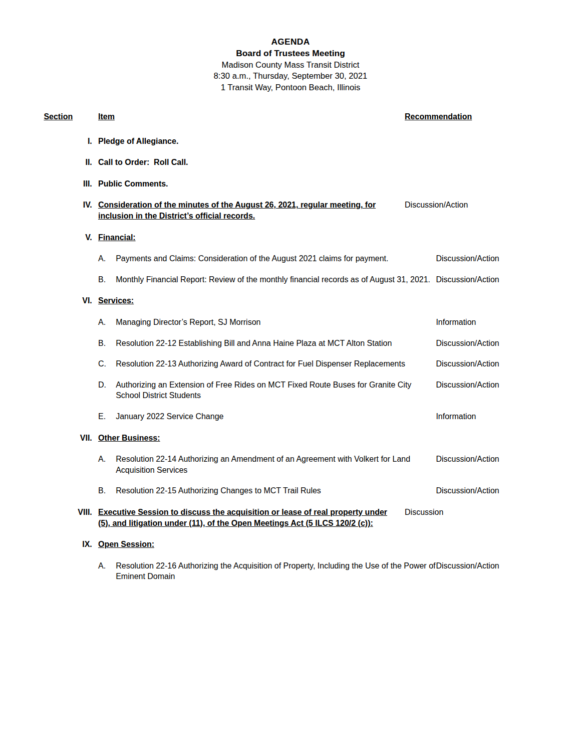AGENDA
Board of Trustees Meeting
Madison County Mass Transit District
8:30 a.m., Thursday, September 30, 2021
1 Transit Way, Pontoon Beach, Illinois
| Section | Item | Recommendation |
| --- | --- | --- |
| I. | Pledge of Allegiance. | |
| II. | Call to Order: Roll Call. | |
| III. | Public Comments. | |
| IV. | Consideration of the minutes of the August 26, 2021, regular meeting, for inclusion in the District’s official records. | Discussion/Action |
| V. | Financial: | |
| | / A. / Payments and Claims: Consideration of the August 2021 claims for payment. / Discussion/Action / / B. / Monthly Financial Report: Review of the monthly financial records as of August 31, 2021. / Discussion/Action / |
| VI. | Services: | |
| | / A. / Managing Director’s Report, SJ Morrison / Information / / B. / Resolution 22-12 Establishing Bill and Anna Haine Plaza at MCT Alton Station / Discussion/Action / / C. / Resolution 22-13 Authorizing Award of Contract for Fuel Dispenser Replacements / Discussion/Action / / D. / Authorizing an Extension of Free Rides on MCT Fixed Route Buses for Granite City School District Students / Discussion/Action / / E. / January 2022 Service Change / Information / |
| VII. | Other Business: | |
| | / A. / Resolution 22-14 Authorizing an Amendment of an Agreement with Volkert for Land Acquisition Services / Discussion/Action / / B. / Resolution 22-15 Authorizing Changes to MCT Trail Rules / Discussion/Action / |
| VIII. | Executive Session to discuss the acquisition or lease of real property under (5), and litigation under (11), of the Open Meetings Act (5 ILCS 120/2 (c)): | Discussion |
| IX. | Open Session: | |
| | / A. / Resolution 22-16 Authorizing the Acquisition of Property, Including the Use of the Power of Eminent Domain / Discussion/Action / |